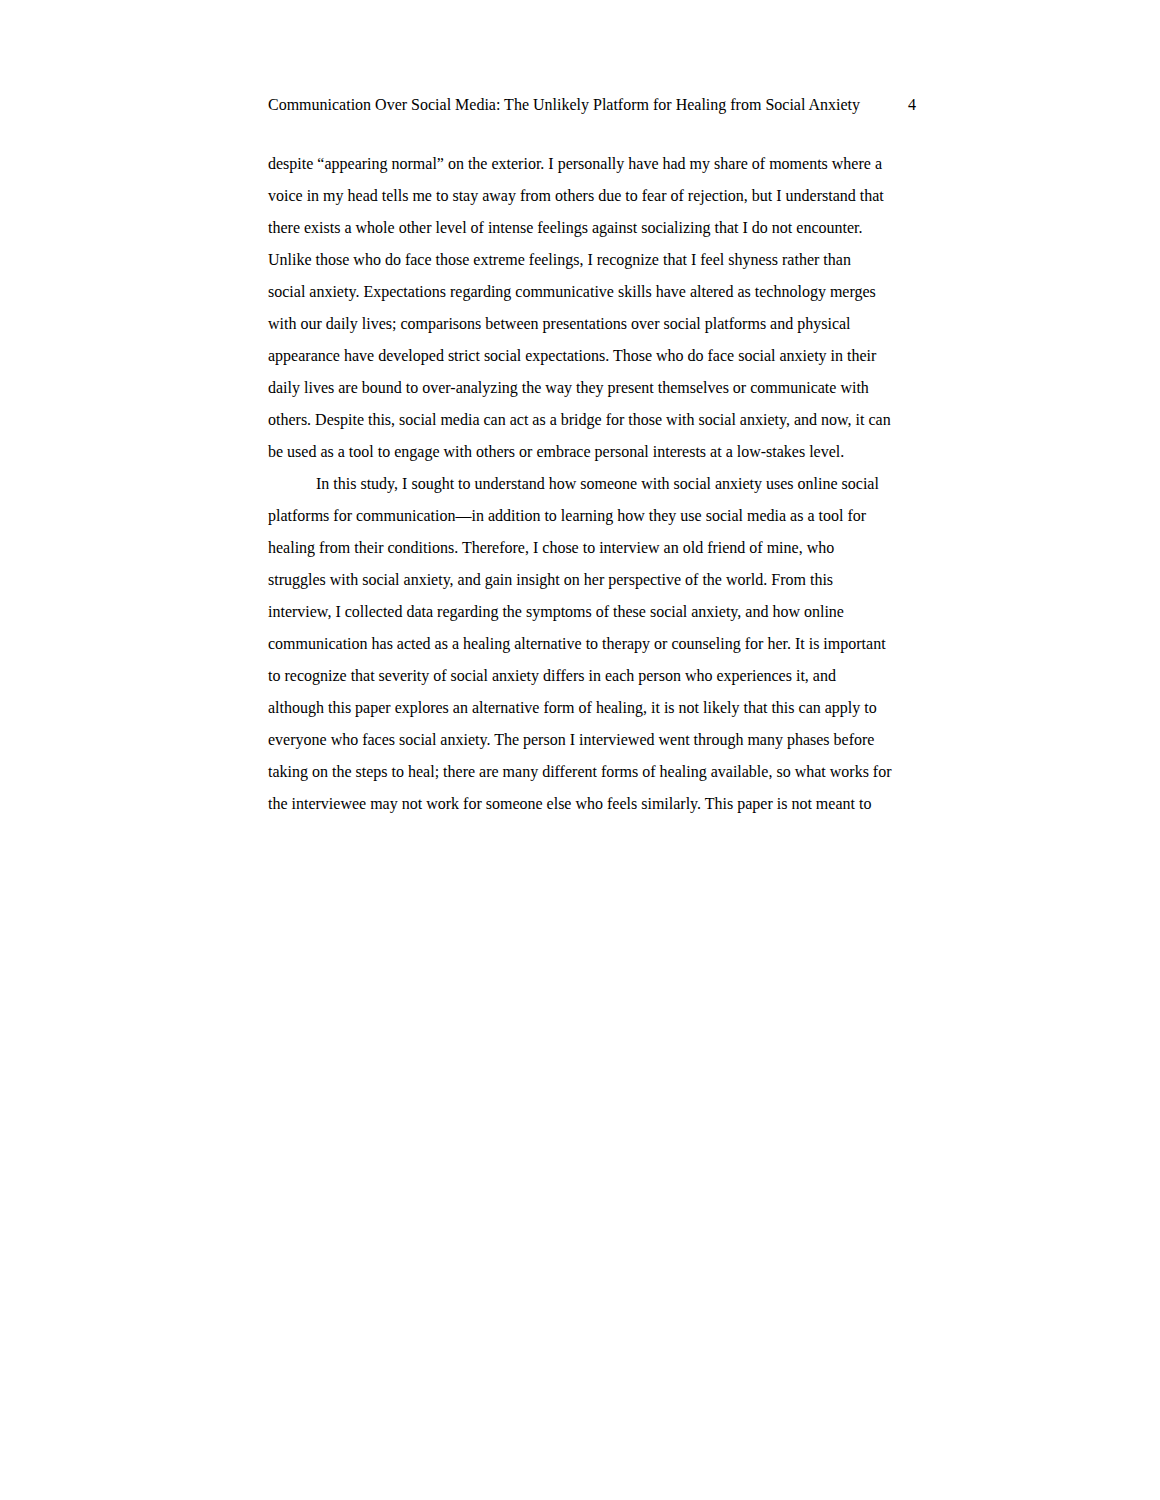Communication Over Social Media: The Unlikely Platform for Healing from Social Anxiety 4
despite “appearing normal” on the exterior. I personally have had my share of moments where a voice in my head tells me to stay away from others due to fear of rejection, but I understand that there exists a whole other level of intense feelings against socializing that I do not encounter. Unlike those who do face those extreme feelings, I recognize that I feel shyness rather than social anxiety. Expectations regarding communicative skills have altered as technology merges with our daily lives; comparisons between presentations over social platforms and physical appearance have developed strict social expectations. Those who do face social anxiety in their daily lives are bound to over-analyzing the way they present themselves or communicate with others. Despite this, social media can act as a bridge for those with social anxiety, and now, it can be used as a tool to engage with others or embrace personal interests at a low-stakes level.
In this study, I sought to understand how someone with social anxiety uses online social platforms for communication—in addition to learning how they use social media as a tool for healing from their conditions. Therefore, I chose to interview an old friend of mine, who struggles with social anxiety, and gain insight on her perspective of the world. From this interview, I collected data regarding the symptoms of these social anxiety, and how online communication has acted as a healing alternative to therapy or counseling for her. It is important to recognize that severity of social anxiety differs in each person who experiences it, and although this paper explores an alternative form of healing, it is not likely that this can apply to everyone who faces social anxiety. The person I interviewed went through many phases before taking on the steps to heal; there are many different forms of healing available, so what works for the interviewee may not work for someone else who feels similarly. This paper is not meant to